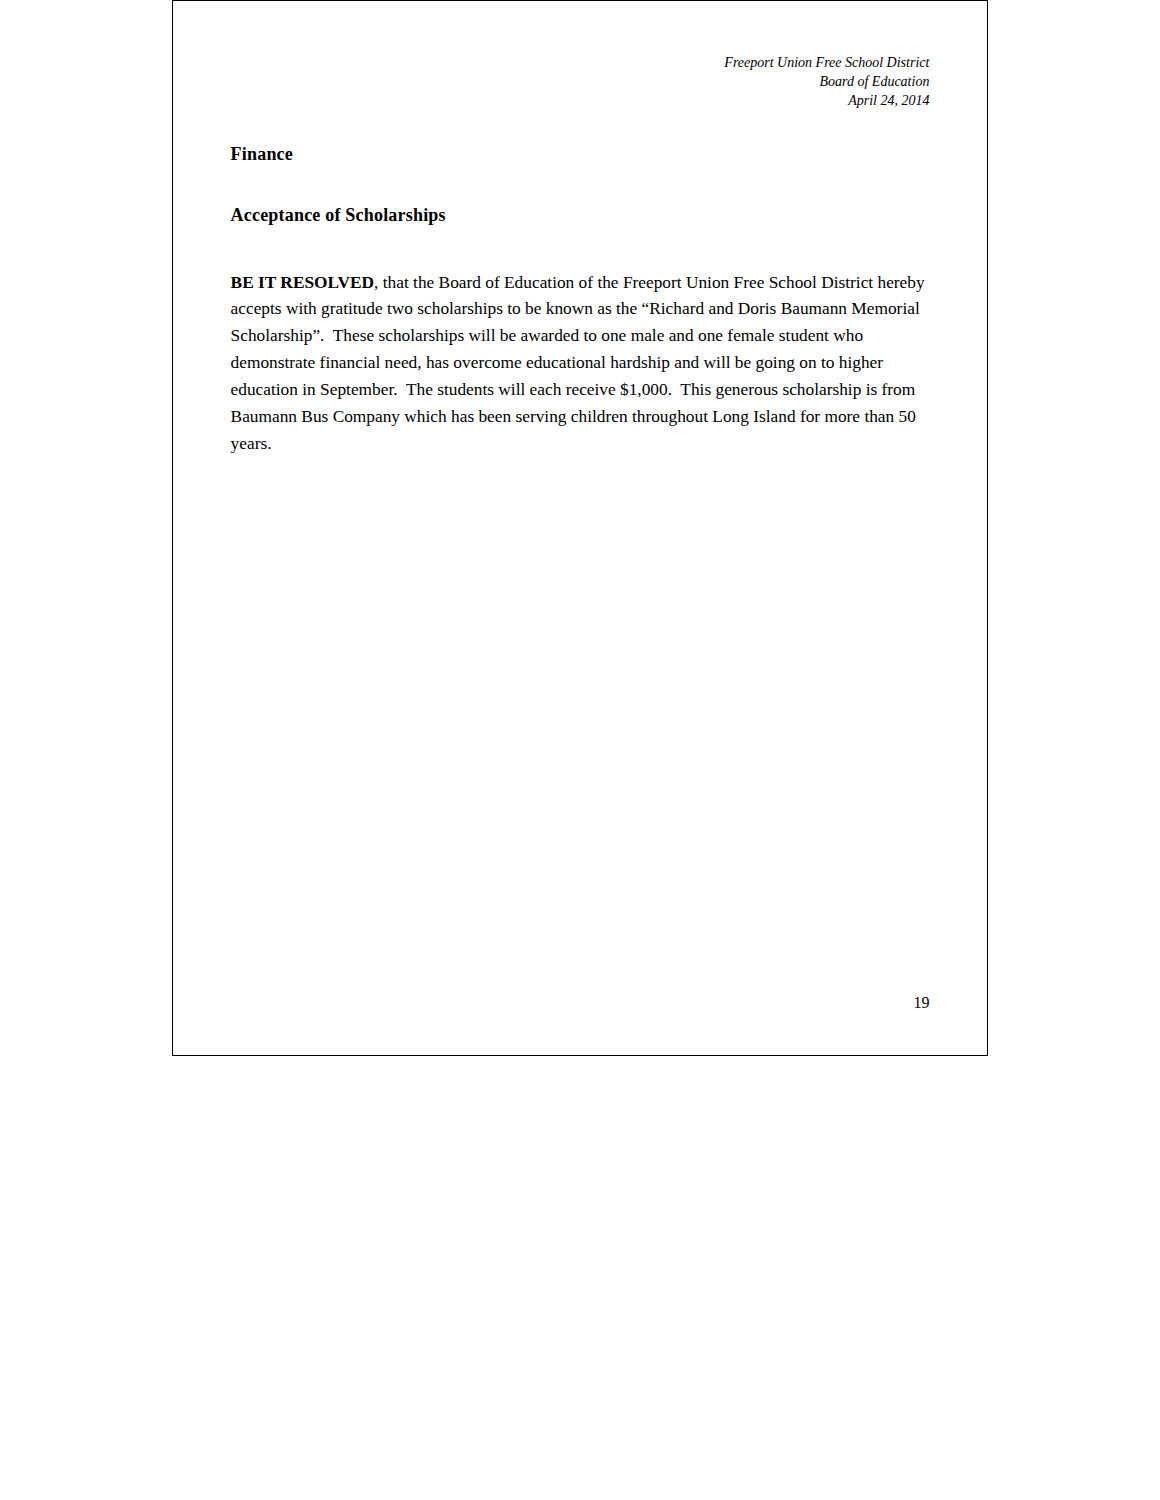Freeport Union Free School District
Board of Education
April 24, 2014
Finance
Acceptance of Scholarships
BE IT RESOLVED, that the Board of Education of the Freeport Union Free School District hereby accepts with gratitude two scholarships to be known as the “Richard and Doris Baumann Memorial Scholarship”. These scholarships will be awarded to one male and one female student who demonstrate financial need, has overcome educational hardship and will be going on to higher education in September. The students will each receive $1,000. This generous scholarship is from Baumann Bus Company which has been serving children throughout Long Island for more than 50 years.
19